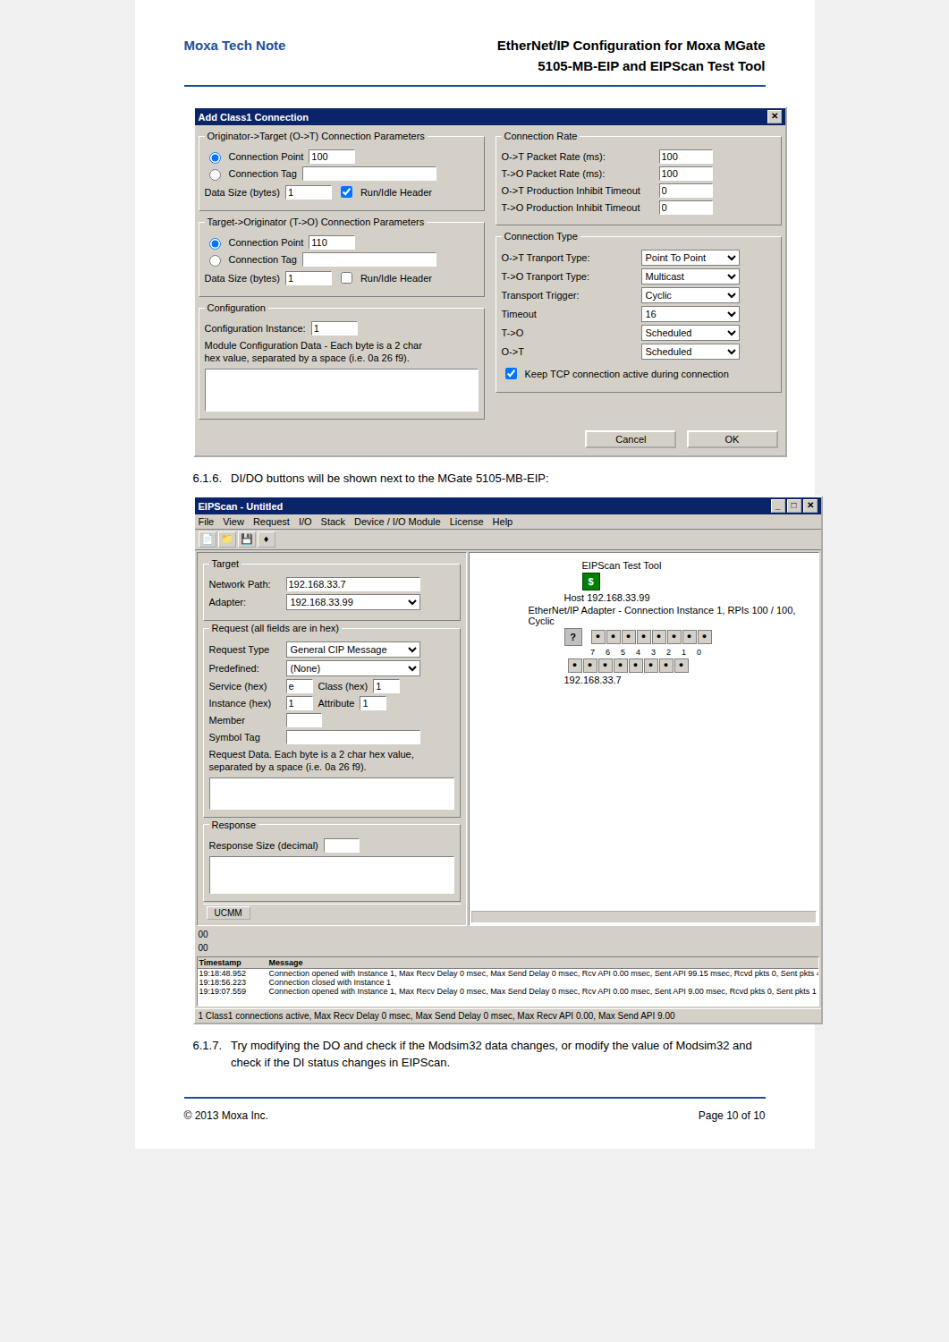Moxa Tech Note
EtherNet/IP Configuration for Moxa MGate
5105-MB-EIP and EIPScan Test Tool
Add Class1 Connection ✕
Originator->Target (O->T) Connection Parameters
Connection Point
Connection Tag
Data Size (bytes) Run/Idle Header
Target->Originator (T->O) Connection Parameters
Connection Point
Connection Tag
Data Size (bytes) Run/Idle Header
Configuration
Configuration Instance:
Module Configuration Data - Each byte is a 2 char
hex value, separated by a space (i.e. 0a 26 f9).
Connection Rate
O->T Packet Rate (ms):
T->O Packet Rate (ms):
O->T Production Inhibit Timeout
T->O Production Inhibit Timeout
Connection Type
O->T Tranport Type: Point To Point
T->O Tranport Type: Multicast
Transport Trigger: Cyclic
Timeout 16
T->O Scheduled
O->T Scheduled
Keep TCP connection active during connection
Cancel OK
6.1.6.
DI/DO buttons will be shown next to the MGate 5105-MB-EIP:
EIPScan - Untitled _□✕
File View Request I/O Stack Device / I/O Module License Help
📄📁💾♦
Target
Network Path:
Adapter: 192.168.33.99
Request (all fields are in hex)
Request Type General CIP Message
Predefined: (None)
Service (hex) Class (hex)
Instance (hex) Attribute
Member
Symbol Tag
Request Data. Each byte is a 2 char hex value,
separated by a space (i.e. 0a 26 f9).
Response
Response Size (decimal)
UCMM
EIPScan Test Tool
$
Host 192.168.33.99
EtherNet/IP Adapter - Connection Instance 1, RPIs 100 / 100, Cyclic
? ●●●● ●●●●
76543210
●●●● ●●●●
192.168.33.7
00
00
Timestamp Message
19:18:48.952 Connection opened with Instance 1, Max Recv Delay 0 msec, Max Send Delay 0 msec, Rcv API 0.00 msec, Sent API 99.15 msec, Rcvd pkts 0, Sent pkts 41
19:18:56.223 Connection closed with Instance 1
19:19:07.559 Connection opened with Instance 1, Max Recv Delay 0 msec, Max Send Delay 0 msec, Rcv API 0.00 msec, Sent API 9.00 msec, Rcvd pkts 0, Sent pkts 1
1 Class1 connections active, Max Recv Delay 0 msec, Max Send Delay 0 msec, Max Recv API 0.00, Max Send API 9.00
6.1.7.
Try modifying the DO and check if the Modsim32 data changes, or modify the value of Modsim32 and check if the DI status changes in EIPScan.
© 2013 Moxa Inc.
Page 10 of 10